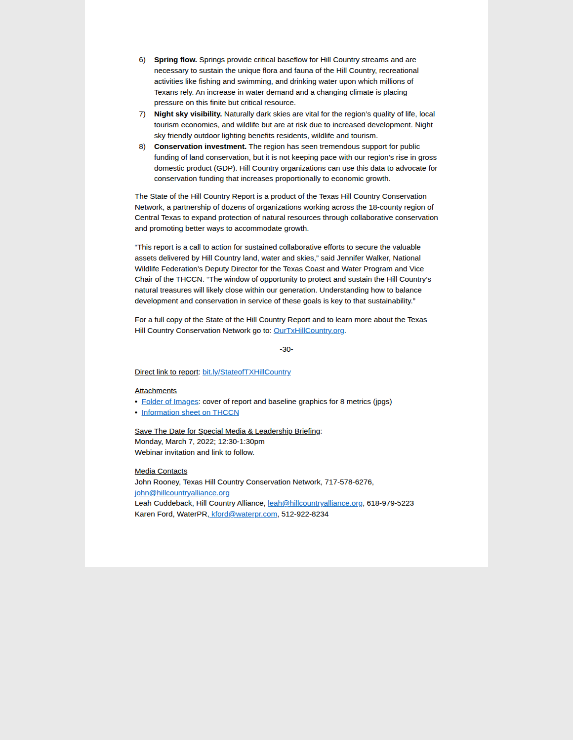6) Spring flow. Springs provide critical baseflow for Hill Country streams and are necessary to sustain the unique flora and fauna of the Hill Country, recreational activities like fishing and swimming, and drinking water upon which millions of Texans rely. An increase in water demand and a changing climate is placing pressure on this finite but critical resource.
7) Night sky visibility. Naturally dark skies are vital for the region’s quality of life, local tourism economies, and wildlife but are at risk due to increased development. Night sky friendly outdoor lighting benefits residents, wildlife and tourism.
8) Conservation investment. The region has seen tremendous support for public funding of land conservation, but it is not keeping pace with our region’s rise in gross domestic product (GDP). Hill Country organizations can use this data to advocate for conservation funding that increases proportionally to economic growth.
The State of the Hill Country Report is a product of the Texas Hill Country Conservation Network, a partnership of dozens of organizations working across the 18-county region of Central Texas to expand protection of natural resources through collaborative conservation and promoting better ways to accommodate growth.
“This report is a call to action for sustained collaborative efforts to secure the valuable assets delivered by Hill Country land, water and skies,” said Jennifer Walker, National Wildlife Federation’s Deputy Director for the Texas Coast and Water Program and Vice Chair of the THCCN. “The window of opportunity to protect and sustain the Hill Country’s natural treasures will likely close within our generation. Understanding how to balance development and conservation in service of these goals is key to that sustainability.”
For a full copy of the State of the Hill Country Report and to learn more about the Texas Hill Country Conservation Network go to: OurTxHillCountry.org.
-30-
Direct link to report: bit.ly/StateofTXHillCountry
Attachments
Folder of Images: cover of report and baseline graphics for 8 metrics (jpgs)
Information sheet on THCCN
Save The Date for Special Media & Leadership Briefing:
Monday, March 7, 2022; 12:30-1:30pm
Webinar invitation and link to follow.
Media Contacts
John Rooney, Texas Hill Country Conservation Network, 717-578-6276, john@hillcountryalliance.org
Leah Cuddeback, Hill Country Alliance, leah@hillcountryalliance.org, 618-979-5223
Karen Ford, WaterPR, kford@waterpr.com, 512-922-8234